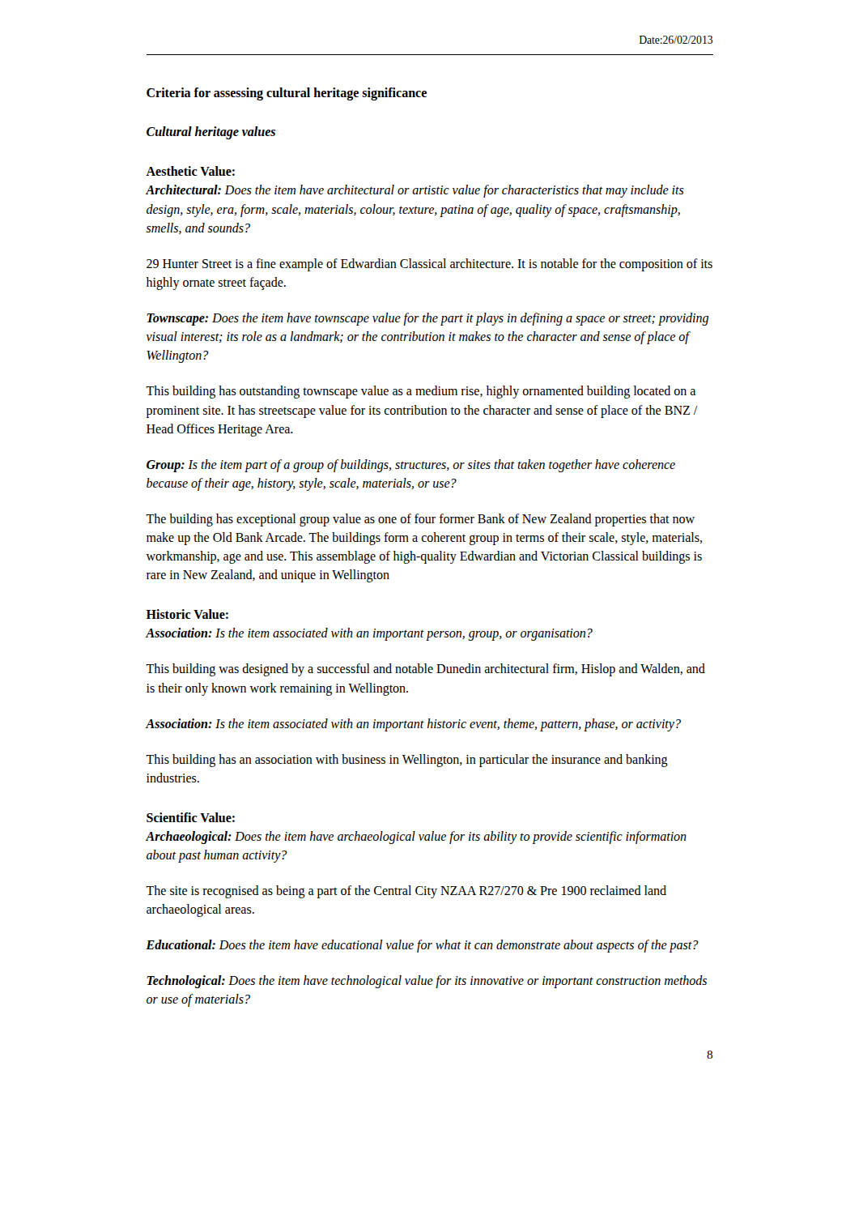Date:26/02/2013
Criteria for assessing cultural heritage significance
Cultural heritage values
Aesthetic Value:
Architectural: Does the item have architectural or artistic value for characteristics that may include its design, style, era, form, scale, materials, colour, texture, patina of age, quality of space, craftsmanship, smells, and sounds?
29 Hunter Street is a fine example of Edwardian Classical architecture. It is notable for the composition of its highly ornate street façade.
Townscape: Does the item have townscape value for the part it plays in defining a space or street; providing visual interest; its role as a landmark; or the contribution it makes to the character and sense of place of Wellington?
This building has outstanding townscape value as a medium rise, highly ornamented building located on a prominent site. It has streetscape value for its contribution to the character and sense of place of the BNZ / Head Offices Heritage Area.
Group: Is the item part of a group of buildings, structures, or sites that taken together have coherence because of their age, history, style, scale, materials, or use?
The building has exceptional group value as one of four former Bank of New Zealand properties that now make up the Old Bank Arcade. The buildings form a coherent group in terms of their scale, style, materials, workmanship, age and use. This assemblage of high-quality Edwardian and Victorian Classical buildings is rare in New Zealand, and unique in Wellington
Historic Value:
Association: Is the item associated with an important person, group, or organisation?
This building was designed by a successful and notable Dunedin architectural firm, Hislop and Walden, and is their only known work remaining in Wellington.
Association: Is the item associated with an important historic event, theme, pattern, phase, or activity?
This building has an association with business in Wellington, in particular the insurance and banking industries.
Scientific Value:
Archaeological: Does the item have archaeological value for its ability to provide scientific information about past human activity?
The site is recognised as being a part of the Central City NZAA R27/270 & Pre 1900 reclaimed land archaeological areas.
Educational: Does the item have educational value for what it can demonstrate about aspects of the past?
Technological: Does the item have technological value for its innovative or important construction methods or use of materials?
8